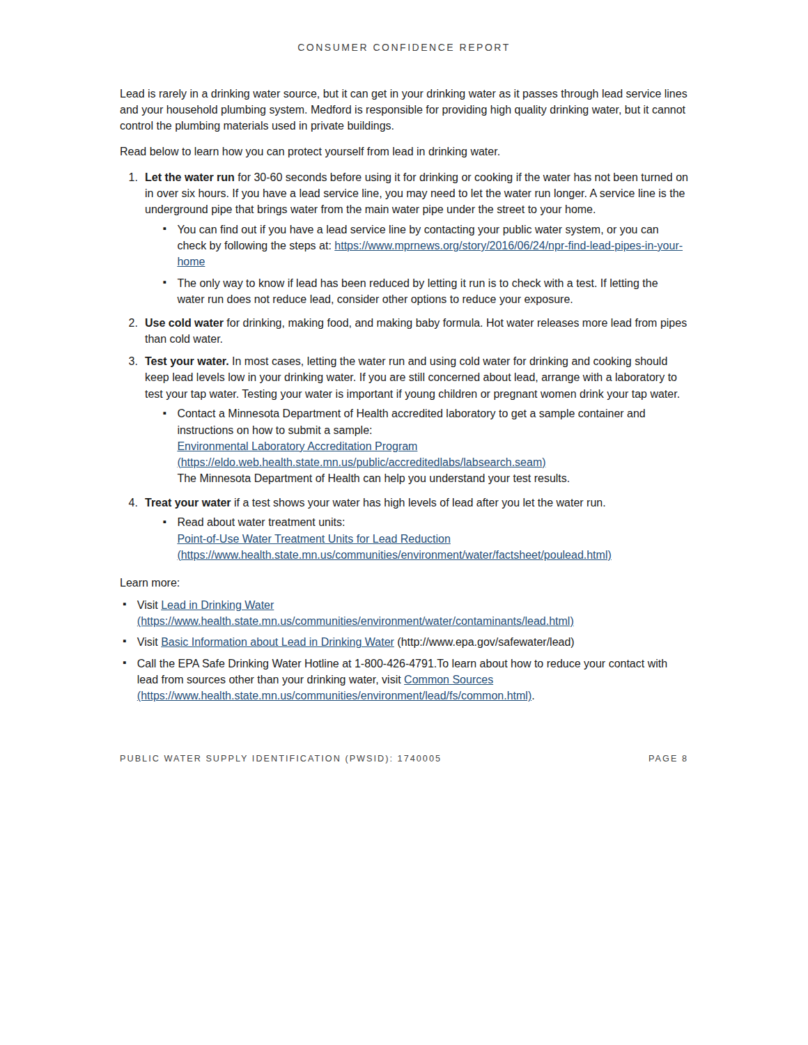Consumer Confidence Report
Lead is rarely in a drinking water source, but it can get in your drinking water as it passes through lead service lines and your household plumbing system. Medford is responsible for providing high quality drinking water, but it cannot control the plumbing materials used in private buildings.
Read below to learn how you can protect yourself from lead in drinking water.
Let the water run for 30-60 seconds before using it for drinking or cooking if the water has not been turned on in over six hours. If you have a lead service line, you may need to let the water run longer. A service line is the underground pipe that brings water from the main water pipe under the street to your home.
You can find out if you have a lead service line by contacting your public water system, or you can check by following the steps at: https://www.mprnews.org/story/2016/06/24/npr-find-lead-pipes-in-your-home
The only way to know if lead has been reduced by letting it run is to check with a test. If letting the water run does not reduce lead, consider other options to reduce your exposure.
Use cold water for drinking, making food, and making baby formula. Hot water releases more lead from pipes than cold water.
Test your water. In most cases, letting the water run and using cold water for drinking and cooking should keep lead levels low in your drinking water. If you are still concerned about lead, arrange with a laboratory to test your tap water. Testing your water is important if young children or pregnant women drink your tap water.
Contact a Minnesota Department of Health accredited laboratory to get a sample container and instructions on how to submit a sample:
Environmental Laboratory Accreditation Program
(https://eldo.web.health.state.mn.us/public/accreditedlabs/labsearch.seam)
The Minnesota Department of Health can help you understand your test results.
Treat your water if a test shows your water has high levels of lead after you let the water run.
Read about water treatment units:
Point-of-Use Water Treatment Units for Lead Reduction
(https://www.health.state.mn.us/communities/environment/water/factsheet/poulead.html)
Learn more:
Visit Lead in Drinking Water
(https://www.health.state.mn.us/communities/environment/water/contaminants/lead.html)
Visit Basic Information about Lead in Drinking Water (http://www.epa.gov/safewater/lead)
Call the EPA Safe Drinking Water Hotline at 1-800-426-4791.To learn about how to reduce your contact with lead from sources other than your drinking water, visit Common Sources
(https://www.health.state.mn.us/communities/environment/lead/fs/common.html).
Public Water Supply Identification (PWSID): 1740005 Page 8